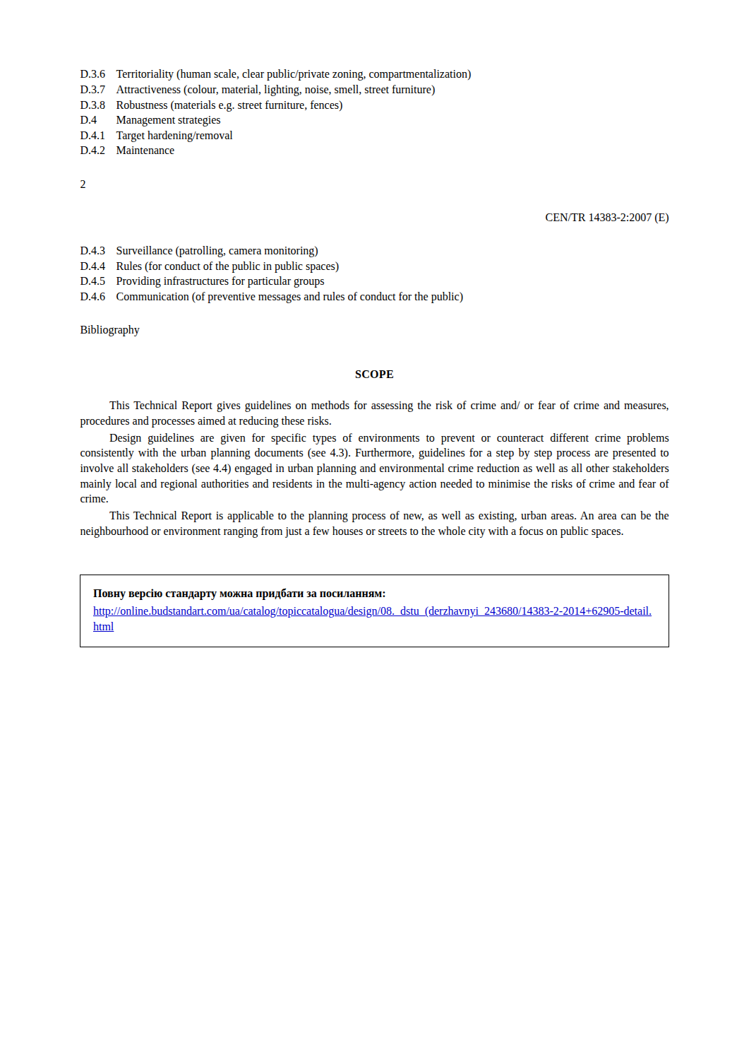D.3.6 Territoriality (human scale, clear public/private zoning, compartmentalization)
D.3.7 Attractiveness (colour, material, lighting, noise, smell, street furniture)
D.3.8 Robustness (materials e.g. street furniture, fences)
D.4 Management strategies
D.4.1 Target hardening/removal
D.4.2 Maintenance
2
CEN/TR 14383-2:2007 (E)
D.4.3 Surveillance (patrolling, camera monitoring)
D.4.4 Rules (for conduct of the public in public spaces)
D.4.5 Providing infrastructures for particular groups
D.4.6 Communication (of preventive messages and rules of conduct for the public)
Bibliography
SCOPE
This Technical Report gives guidelines on methods for assessing the risk of crime and/ or fear of crime and measures, procedures and processes aimed at reducing these risks.
Design guidelines are given for specific types of environments to prevent or counteract different crime problems consistently with the urban planning documents (see 4.3). Furthermore, guidelines for a step by step process are presented to involve all stakeholders (see 4.4) engaged in urban planning and environmental crime reduction as well as all other stakeholders mainly local and regional authorities and residents in the multi-agency action needed to minimise the risks of crime and fear of crime.
This Technical Report is applicable to the planning process of new, as well as existing, urban areas. An area can be the neighbourhood or environment ranging from just a few houses or streets to the whole city with a focus on public spaces.
Повну версію стандарту можна придбати за посиланням:
http://online.budstandart.com/ua/catalog/topiccatalogua/design/08._dstu_(derzhavnyi_243680/14383-2-2014+62905-detail.html